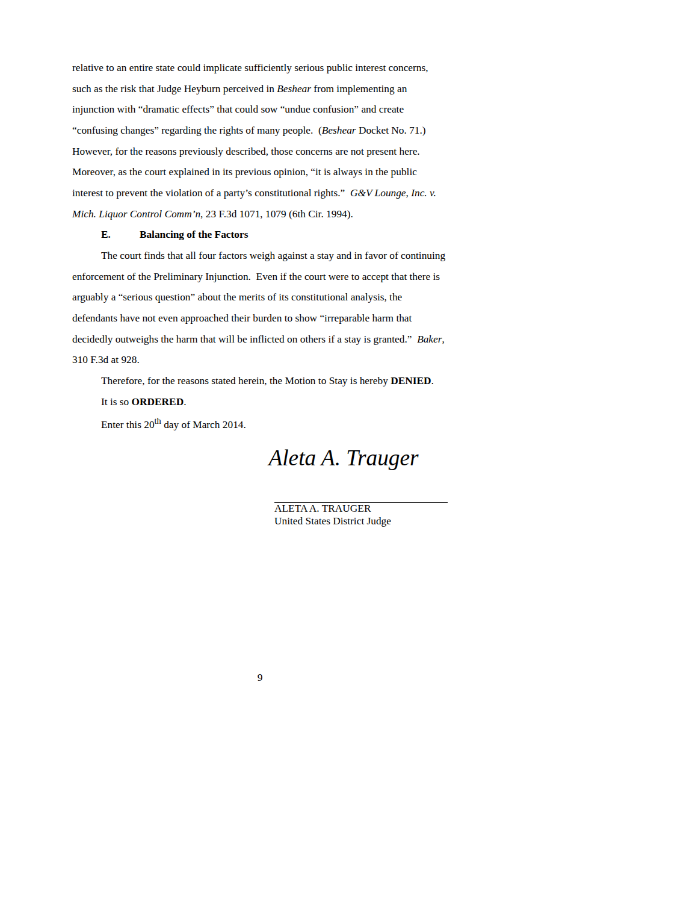relative to an entire state could implicate sufficiently serious public interest concerns, such as the risk that Judge Heyburn perceived in Beshear from implementing an injunction with “dramatic effects” that could sow “undue confusion” and create “confusing changes” regarding the rights of many people. (Beshear Docket No. 71.) However, for the reasons previously described, those concerns are not present here. Moreover, as the court explained in its previous opinion, “it is always in the public interest to prevent the violation of a party’s constitutional rights.” G&V Lounge, Inc. v. Mich. Liquor Control Comm’n, 23 F.3d 1071, 1079 (6th Cir. 1994).
E. Balancing of the Factors
The court finds that all four factors weigh against a stay and in favor of continuing enforcement of the Preliminary Injunction. Even if the court were to accept that there is arguably a “serious question” about the merits of its constitutional analysis, the defendants have not even approached their burden to show “irreparable harm that decidedly outweighs the harm that will be inflicted on others if a stay is granted.” Baker, 310 F.3d at 928.
Therefore, for the reasons stated herein, the Motion to Stay is hereby DENIED.
It is so ORDERED.
Enter this 20th day of March 2014.
Aleta A. Trauger
ALETA A. TRAUGER
United States District Judge
9